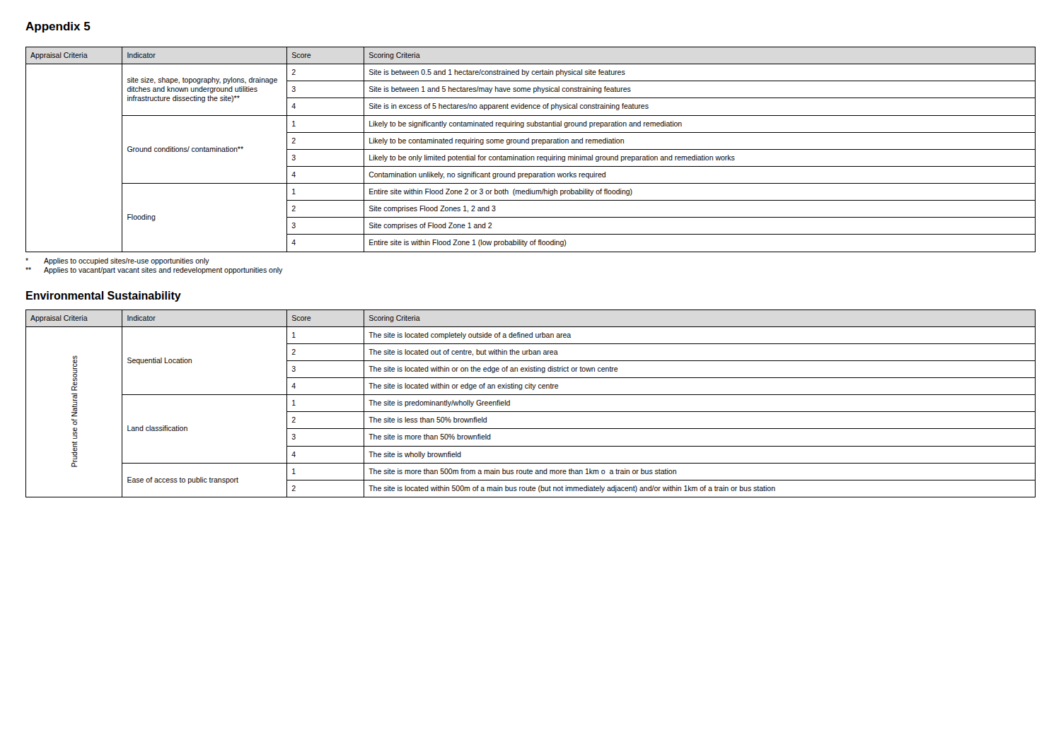Appendix 5
| Appraisal Criteria | Indicator | Score | Scoring Criteria |
| --- | --- | --- | --- |
| | site size, shape, topography, pylons, drainage ditches and known underground utilities infrastructure dissecting the site)** | 2 | Site is between 0.5 and 1 hectare/constrained by certain physical site features |
| 3 | Site is between 1 and 5 hectares/may have some physical constraining features |
| 4 | Site is in excess of 5 hectares/no apparent evidence of physical constraining features |
| Ground conditions/ contamination** | 1 | Likely to be significantly contaminated requiring substantial ground preparation and remediation |
| 2 | Likely to be contaminated requiring some ground preparation and remediation |
| 3 | Likely to be only limited potential for contamination requiring minimal ground preparation and remediation works |
| 4 | Contamination unlikely, no significant ground preparation works required |
| Flooding | 1 | Entire site within Flood Zone 2 or 3 or both (medium/high probability of flooding) |
| 2 | Site comprises Flood Zones 1, 2 and 3 |
| 3 | Site comprises of Flood Zone 1 and 2 |
| 4 | Entire site is within Flood Zone 1 (low probability of flooding) |
*Applies to occupied sites/re-use opportunities only
**Applies to vacant/part vacant sites and redevelopment opportunities only
Environmental Sustainability
| Appraisal Criteria | Indicator | Score | Scoring Criteria |
| --- | --- | --- | --- |
| Prudent use of Natural Resources | Sequential Location | 1 | The site is located completely outside of a defined urban area |
| 2 | The site is located out of centre, but within the urban area |
| 3 | The site is located within or on the edge of an existing district or town centre |
| 4 | The site is located within or edge of an existing city centre |
| Land classification | 1 | The site is predominantly/wholly Greenfield |
| 2 | The site is less than 50% brownfield |
| 3 | The site is more than 50% brownfield |
| 4 | The site is wholly brownfield |
| Ease of access to public transport | 1 | The site is more than 500m from a main bus route and more than 1km o a train or bus station |
| 2 | The site is located within 500m of a main bus route (but not immediately adjacent) and/or within 1km of a train or bus station |